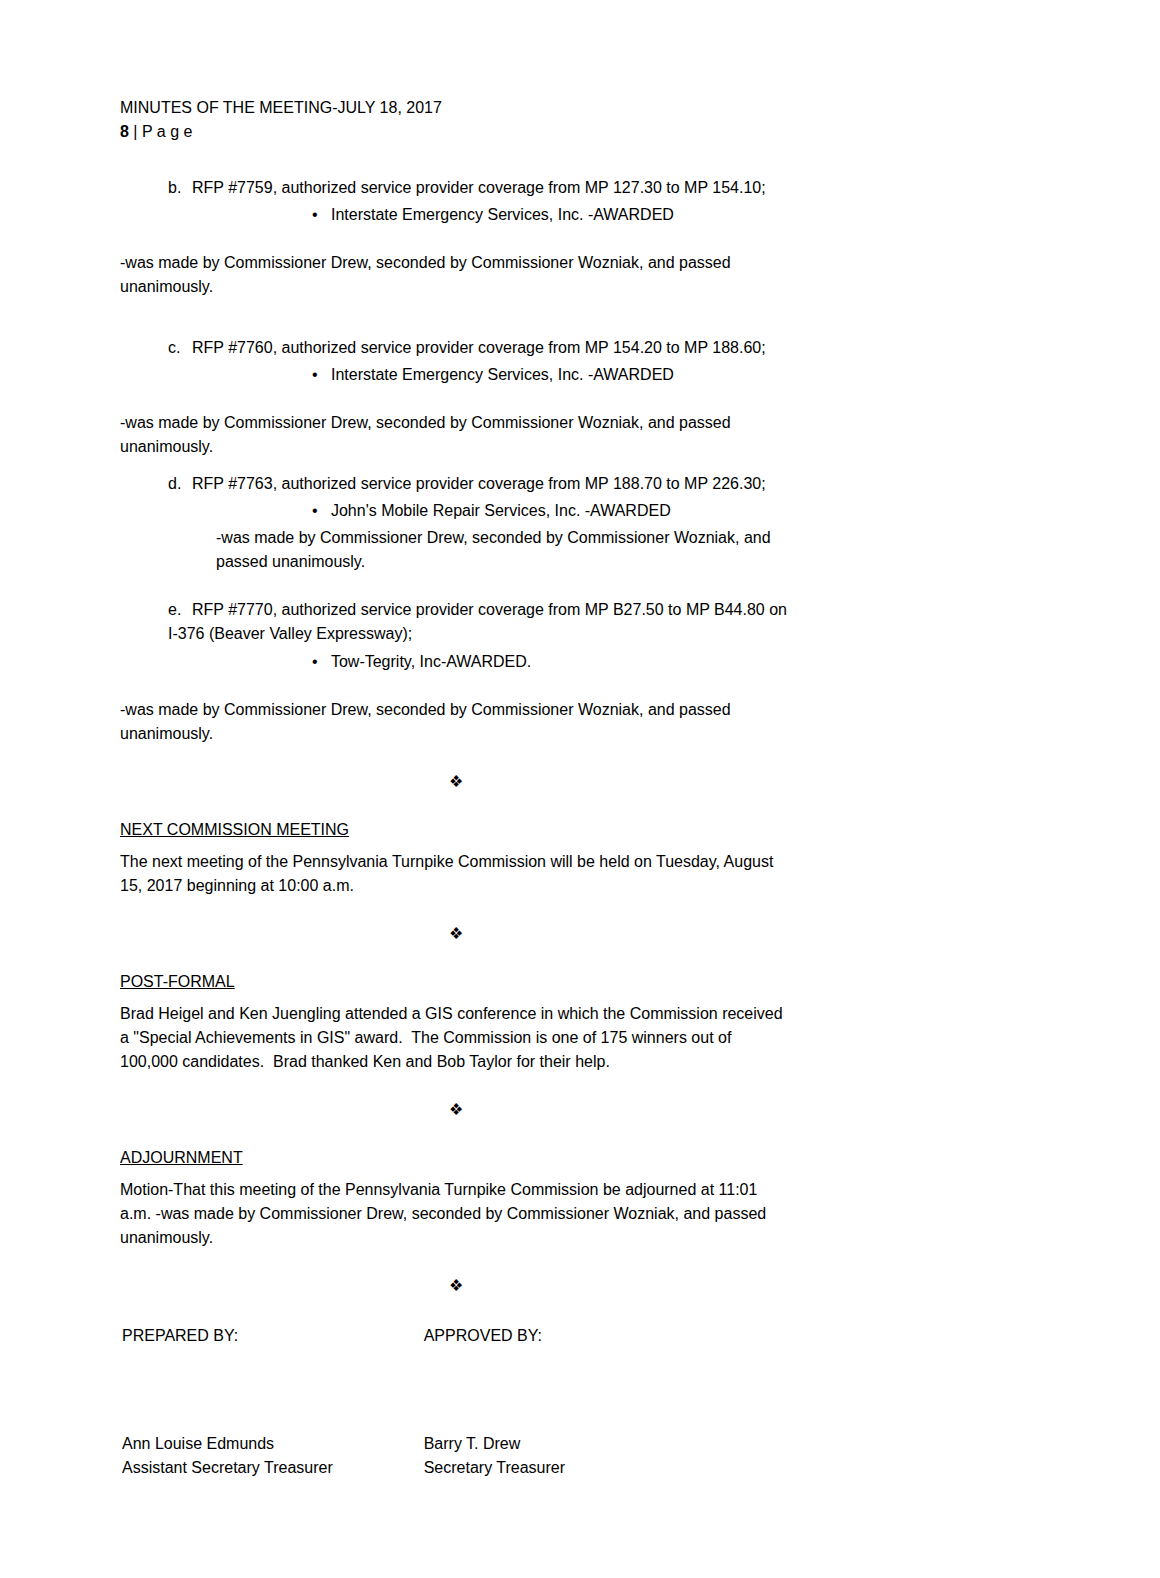MINUTES OF THE MEETING-JULY 18, 2017
8 | P a g e
b. RFP #7759, authorized service provider coverage from MP 127.30 to MP 154.10;
• Interstate Emergency Services, Inc. -AWARDED
-was made by Commissioner Drew, seconded by Commissioner Wozniak, and passed unanimously.
c. RFP #7760, authorized service provider coverage from MP 154.20 to MP 188.60;
• Interstate Emergency Services, Inc. -AWARDED
-was made by Commissioner Drew, seconded by Commissioner Wozniak, and passed unanimously.
d. RFP #7763, authorized service provider coverage from MP 188.70 to MP 226.30;
• John's Mobile Repair Services, Inc. -AWARDED
-was made by Commissioner Drew, seconded by Commissioner Wozniak, and passed unanimously.
e. RFP #7770, authorized service provider coverage from MP B27.50 to MP B44.80 on I-376 (Beaver Valley Expressway);
• Tow-Tegrity, Inc-AWARDED.
-was made by Commissioner Drew, seconded by Commissioner Wozniak, and passed unanimously.
❖
NEXT COMMISSION MEETING
The next meeting of the Pennsylvania Turnpike Commission will be held on Tuesday, August 15, 2017 beginning at 10:00 a.m.
❖
POST-FORMAL
Brad Heigel and Ken Juengling attended a GIS conference in which the Commission received a "Special Achievements in GIS" award. The Commission is one of 175 winners out of 100,000 candidates. Brad thanked Ken and Bob Taylor for their help.
❖
ADJOURNMENT
Motion-That this meeting of the Pennsylvania Turnpike Commission be adjourned at 11:01 a.m. -was made by Commissioner Drew, seconded by Commissioner Wozniak, and passed unanimously.
❖
| PREPARED BY: | APPROVED BY: |
| Ann Louise Edmunds Assistant Secretary Treasurer | Barry T. Drew Secretary Treasurer |